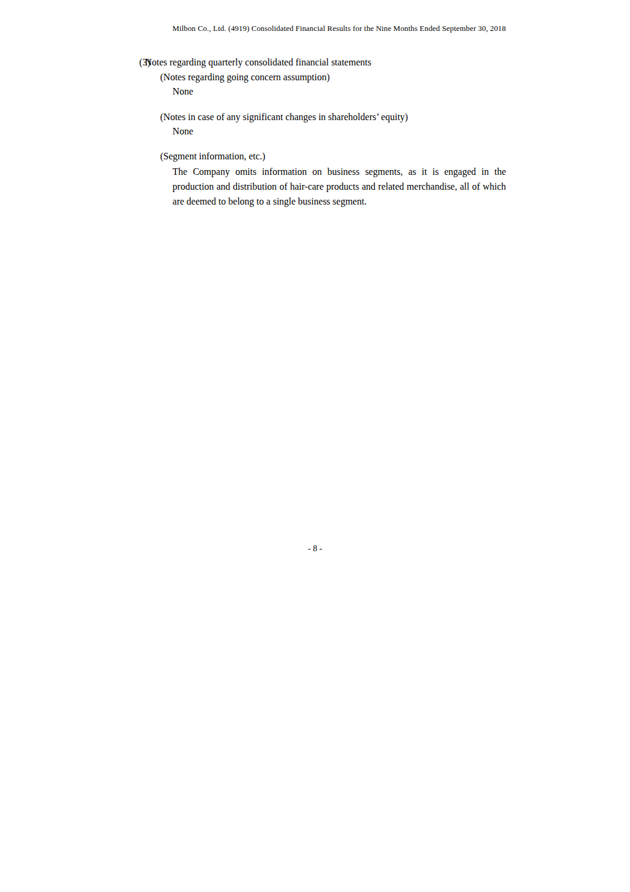Milbon Co., Ltd. (4919) Consolidated Financial Results for the Nine Months Ended September 30, 2018
(3)
Notes regarding quarterly consolidated financial statements
(Notes regarding going concern assumption)
None
(Notes in case of any significant changes in shareholders’ equity)
None
(Segment information, etc.)
The Company omits information on business segments, as it is engaged in the production and distribution of hair-care products and related merchandise, all of which are deemed to belong to a single business segment.
- 8 -